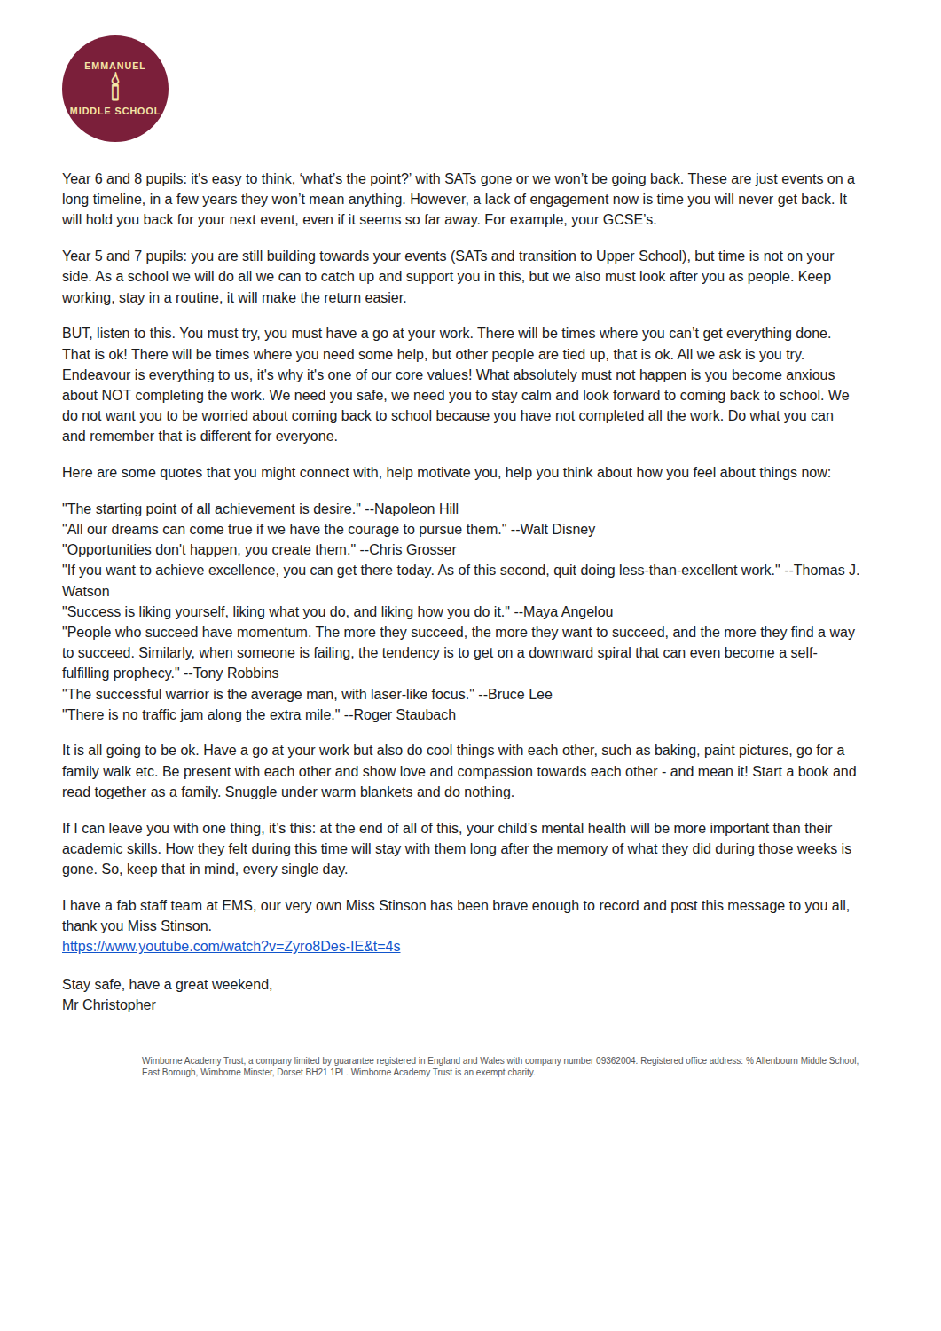EMMANUEL 🕯 MIDDLE SCHOOL
Year 6 and 8 pupils: it's easy to think, ‘what’s the point?’ with SATs gone or we won’t be going back. These are just events on a long timeline, in a few years they won’t mean anything. However, a lack of engagement now is time you will never get back. It will hold you back for your next event, even if it seems so far away. For example, your GCSE’s.
Year 5 and 7 pupils: you are still building towards your events (SATs and transition to Upper School), but time is not on your side. As a school we will do all we can to catch up and support you in this, but we also must look after you as people. Keep working, stay in a routine, it will make the return easier.
BUT, listen to this. You must try, you must have a go at your work. There will be times where you can’t get everything done. That is ok! There will be times where you need some help, but other people are tied up, that is ok. All we ask is you try. Endeavour is everything to us, it's why it's one of our core values! What absolutely must not happen is you become anxious about NOT completing the work. We need you safe, we need you to stay calm and look forward to coming back to school. We do not want you to be worried about coming back to school because you have not completed all the work. Do what you can and remember that is different for everyone.
Here are some quotes that you might connect with, help motivate you, help you think about how you feel about things now:
"The starting point of all achievement is desire." --Napoleon Hill
"All our dreams can come true if we have the courage to pursue them." --Walt Disney
"Opportunities don't happen, you create them." --Chris Grosser
"If you want to achieve excellence, you can get there today. As of this second, quit doing less-than-excellent work." --Thomas J. Watson
"Success is liking yourself, liking what you do, and liking how you do it." --Maya Angelou
"People who succeed have momentum. The more they succeed, the more they want to succeed, and the more they find a way to succeed. Similarly, when someone is failing, the tendency is to get on a downward spiral that can even become a self-fulfilling prophecy." --Tony Robbins
"The successful warrior is the average man, with laser-like focus." --Bruce Lee
"There is no traffic jam along the extra mile." --Roger Staubach
It is all going to be ok. Have a go at your work but also do cool things with each other, such as baking, paint pictures, go for a family walk etc. Be present with each other and show love and compassion towards each other - and mean it! Start a book and read together as a family. Snuggle under warm blankets and do nothing.
If I can leave you with one thing, it’s this: at the end of all of this, your child’s mental health will be more important than their academic skills. How they felt during this time will stay with them long after the memory of what they did during those weeks is gone. So, keep that in mind, every single day.
I have a fab staff team at EMS, our very own Miss Stinson has been brave enough to record and post this message to you all, thank you Miss Stinson.
https://www.youtube.com/watch?v=Zyro8Des-IE&t=4s
Stay safe, have a great weekend,
Mr Christopher
Wimborne Academy Trust, a company limited by guarantee registered in England and Wales with company number 09362004. Registered office address: % Allenbourn Middle School, East Borough, Wimborne Minster, Dorset BH21 1PL. Wimborne Academy Trust is an exempt charity.